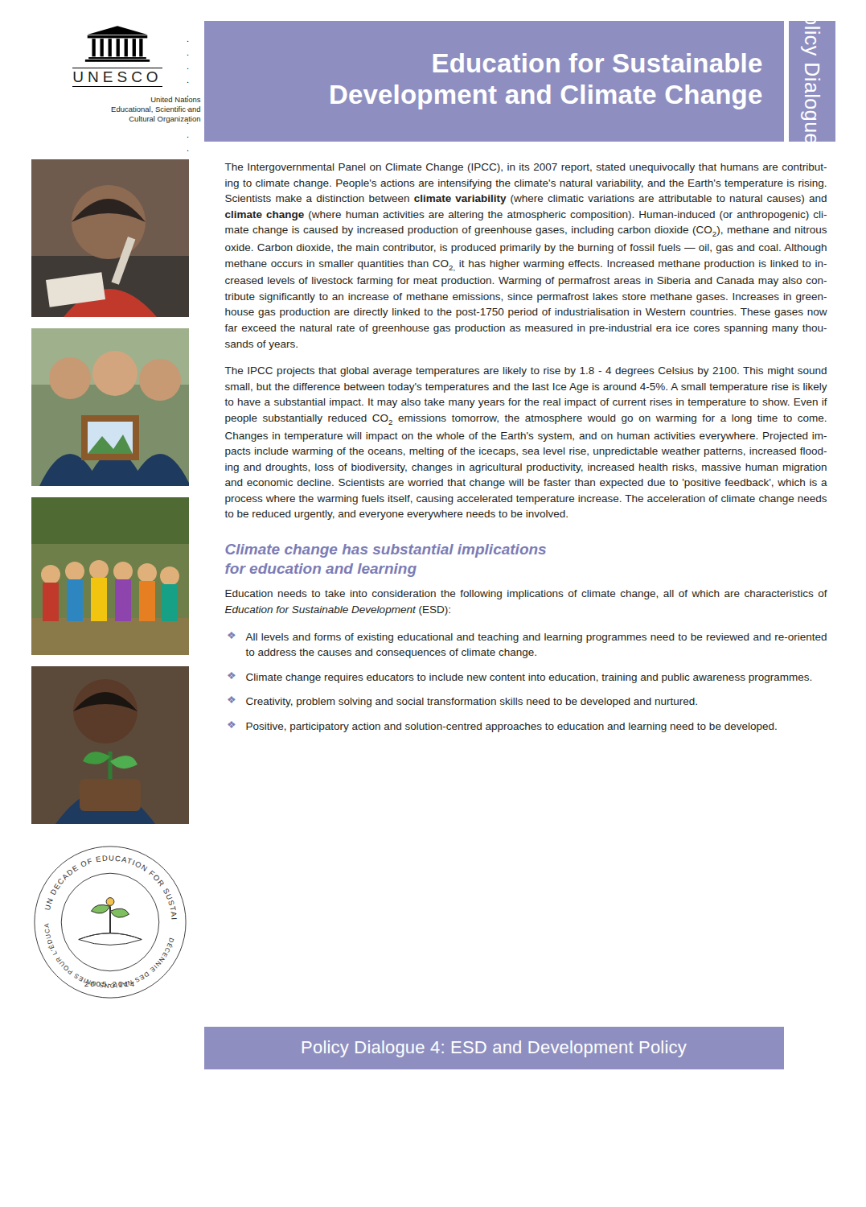UNESCO
United Nations
Educational, Scientific and
Cultural Organization
Education for Sustainable
Development and Climate Change
Policy Dialogue 4
.
.
.
.
.
.
.
.
.
.
.
.
.
UN DECADE OF EDUCATION FOR SUSTAINABLE DEVELOPMENT DÉCENNIE DES NATIONS UNIES POUR L'ÉDUCATION EN VUE DU DÉVELOPPEMENT DURABLE 2005-2014
The Intergovernmental Panel on Climate Change (IPCC), in its 2007 report, stated unequivocally that humans are contributing to climate change. People's actions are intensifying the climate's natural variability, and the Earth's temperature is rising. Scientists make a distinction between climate variability (where climatic variations are attributable to natural causes) and climate change (where human activities are altering the atmospheric composition). Human-induced (or anthropogenic) climate change is caused by increased production of greenhouse gases, including carbon dioxide (CO2), methane and nitrous oxide. Carbon dioxide, the main contributor, is produced primarily by the burning of fossil fuels — oil, gas and coal. Although methane occurs in smaller quantities than CO2, it has higher warming effects. Increased methane production is linked to increased levels of livestock farming for meat production. Warming of permafrost areas in Siberia and Canada may also contribute significantly to an increase of methane emissions, since permafrost lakes store methane gases. Increases in greenhouse gas production are directly linked to the post-1750 period of industrialisation in Western countries. These gases now far exceed the natural rate of greenhouse gas production as measured in pre-industrial era ice cores spanning many thousands of years.
The IPCC projects that global average temperatures are likely to rise by 1.8 - 4 degrees Celsius by 2100. This might sound small, but the difference between today's temperatures and the last Ice Age is around 4-5%. A small temperature rise is likely to have a substantial impact. It may also take many years for the real impact of current rises in temperature to show. Even if people substantially reduced CO2 emissions tomorrow, the atmosphere would go on warming for a long time to come. Changes in temperature will impact on the whole of the Earth's system, and on human activities everywhere. Projected impacts include warming of the oceans, melting of the icecaps, sea level rise, unpredictable weather patterns, increased flooding and droughts, loss of biodiversity, changes in agricultural productivity, increased health risks, massive human migration and economic decline. Scientists are worried that change will be faster than expected due to 'positive feedback', which is a process where the warming fuels itself, causing accelerated temperature increase. The acceleration of climate change needs to be reduced urgently, and everyone everywhere needs to be involved.
Climate change has substantial implications
for education and learning
Education needs to take into consideration the following implications of climate change, all of which are characteristics of Education for Sustainable Development (ESD):
All levels and forms of existing educational and teaching and learning programmes need to be reviewed and re-oriented to address the causes and consequences of climate change.
Climate change requires educators to include new content into education, training and public awareness programmes.
Creativity, problem solving and social transformation skills need to be developed and nurtured.
Positive, participatory action and solution-centred approaches to education and learning need to be developed.
Policy Dialogue 4: ESD and Development Policy